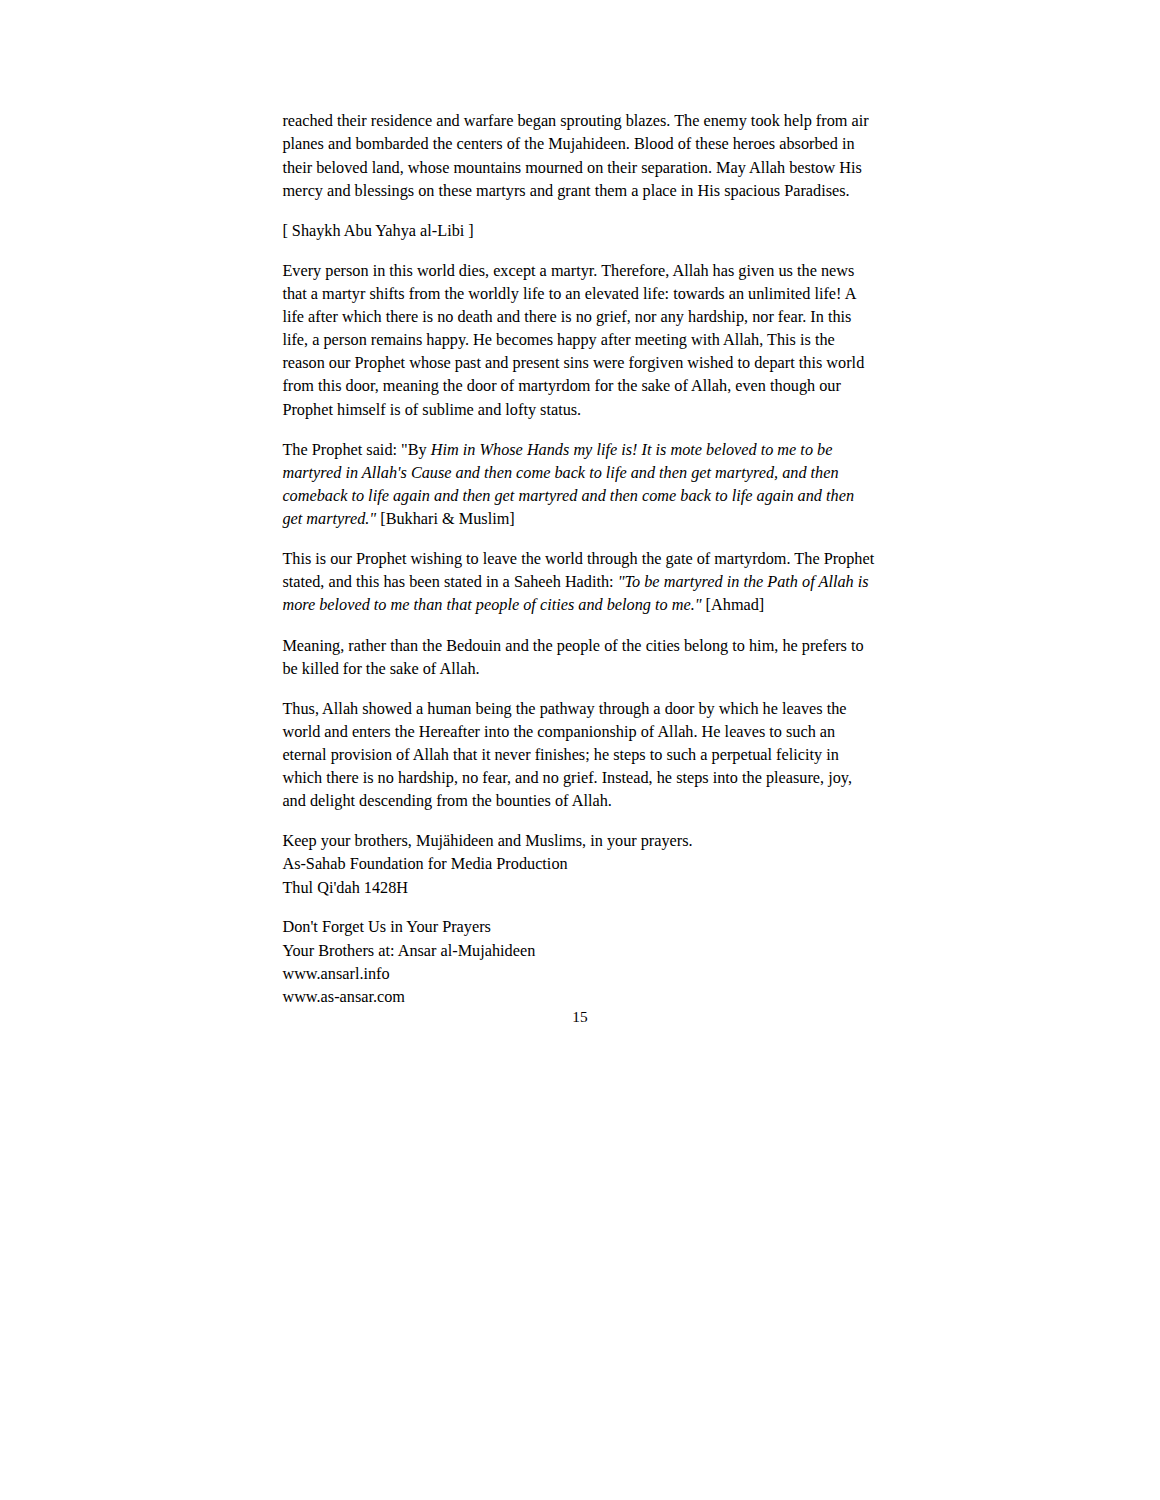reached their residence and warfare began sprouting blazes. The enemy took help from air planes and bombarded the centers of the Mujahideen. Blood of these heroes absorbed in their beloved land, whose mountains mourned on their separation. May Allah bestow His mercy and blessings on these martyrs and grant them a place in His spacious Paradises.
[ Shaykh Abu Yahya al-Libi ]
Every person in this world dies, except a martyr. Therefore, Allah has given us the news that a martyr shifts from the worldly life to an elevated life: towards an unlimited life! A life after which there is no death and there is no grief, nor any hardship, nor fear. In this life, a person remains happy. He becomes happy after meeting with Allah, This is the reason our Prophet whose past and present sins were forgiven wished to depart this world from this door, meaning the door of martyrdom for the sake of Allah, even though our Prophet himself is of sublime and lofty status.
The Prophet said: "By Him in Whose Hands my life is! It is mote beloved to me to be martyred in Allah's Cause and then come back to life and then get martyred, and then comeback to life again and then get martyred and then come back to life again and then get martyred." [Bukhari & Muslim]
This is our Prophet wishing to leave the world through the gate of martyrdom. The Prophet stated, and this has been stated in a Saheeh Hadith: "To be martyred in the Path of Allah is more beloved to me than that people of cities and belong to me." [Ahmad]
Meaning, rather than the Bedouin and the people of the cities belong to him, he prefers to be killed for the sake of Allah.
Thus, Allah showed a human being the pathway through a door by which he leaves the world and enters the Hereafter into the companionship of Allah. He leaves to such an eternal provision of Allah that it never finishes; he steps to such a perpetual felicity in which there is no hardship, no fear, and no grief. Instead, he steps into the pleasure, joy, and delight descending from the bounties of Allah.
Keep your brothers, Mujähideen and Muslims, in your prayers.
As-Sahab Foundation for Media Production
Thul Qi'dah 1428H
Don't Forget Us in Your Prayers
Your Brothers at: Ansar al-Mujahideen
www.ansarl.info
www.as-ansar.com
15